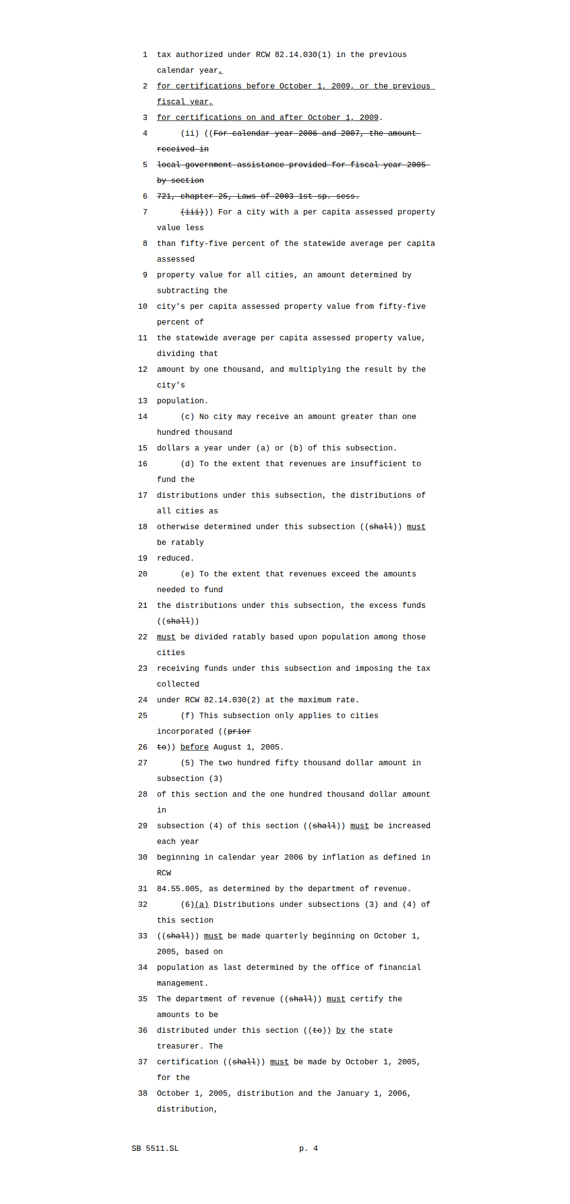tax authorized under RCW 82.14.030(1) in the previous calendar year,
for certifications before October 1, 2009, or the previous fiscal year,
for certifications on and after October 1, 2009.
(ii) ((For calendar year 2006 and 2007, the amount received in
local government assistance provided for fiscal year 2005 by section
721, chapter 25, Laws of 2003 1st sp. sess.
(iii))) For a city with a per capita assessed property value less
than fifty-five percent of the statewide average per capita assessed
property value for all cities, an amount determined by subtracting the
city's per capita assessed property value from fifty-five percent of
the statewide average per capita assessed property value, dividing that
amount by one thousand, and multiplying the result by the city's
population.
(c) No city may receive an amount greater than one hundred thousand
dollars a year under (a) or (b) of this subsection.
(d) To the extent that revenues are insufficient to fund the
distributions under this subsection, the distributions of all cities as
otherwise determined under this subsection ((shall)) must be ratably
reduced.
(e) To the extent that revenues exceed the amounts needed to fund
the distributions under this subsection, the excess funds ((shall))
must be divided ratably based upon population among those cities
receiving funds under this subsection and imposing the tax collected
under RCW 82.14.030(2) at the maximum rate.
(f) This subsection only applies to cities incorporated ((prior
to)) before August 1, 2005.
(5) The two hundred fifty thousand dollar amount in subsection (3)
of this section and the one hundred thousand dollar amount in
subsection (4) of this section ((shall)) must be increased each year
beginning in calendar year 2006 by inflation as defined in RCW
84.55.005, as determined by the department of revenue.
(6)(a) Distributions under subsections (3) and (4) of this section
((shall)) must be made quarterly beginning on October 1, 2005, based on
population as last determined by the office of financial management.
The department of revenue ((shall)) must certify the amounts to be
distributed under this section ((to)) by the state treasurer. The
certification ((shall)) must be made by October 1, 2005, for the
October 1, 2005, distribution and the January 1, 2006, distribution,
SB 5511.SL
p. 4